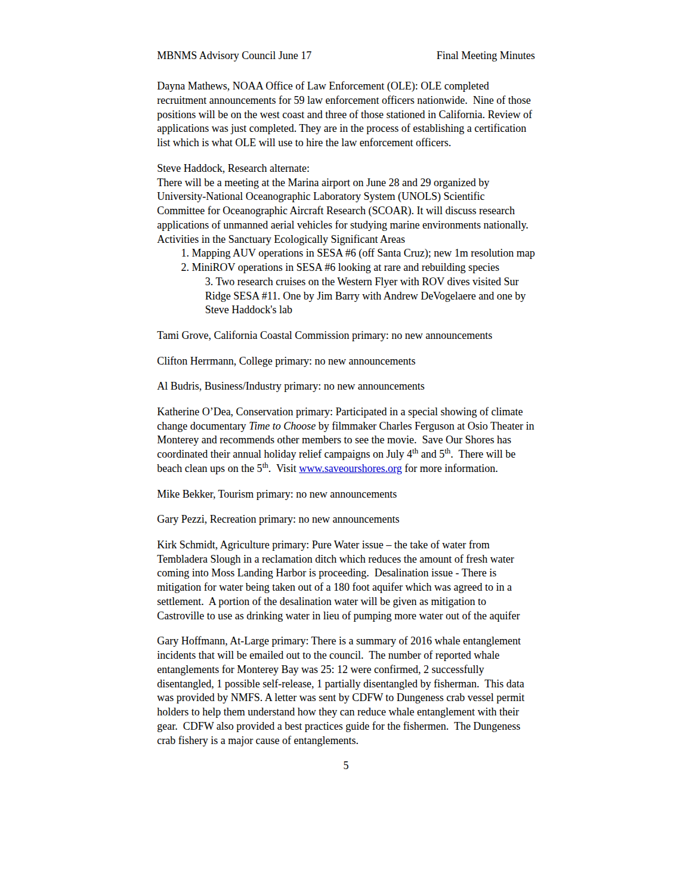MBNMS Advisory Council June 17
Final Meeting Minutes
Dayna Mathews, NOAA Office of Law Enforcement (OLE): OLE completed recruitment announcements for 59 law enforcement officers nationwide. Nine of those positions will be on the west coast and three of those stationed in California. Review of applications was just completed. They are in the process of establishing a certification list which is what OLE will use to hire the law enforcement officers.
Steve Haddock, Research alternate:
There will be a meeting at the Marina airport on June 28 and 29 organized by University-National Oceanographic Laboratory System (UNOLS) Scientific Committee for Oceanographic Aircraft Research (SCOAR). It will discuss research applications of unmanned aerial vehicles for studying marine environments nationally.
Activities in the Sanctuary Ecologically Significant Areas
1. Mapping AUV operations in SESA #6 (off Santa Cruz); new 1m resolution map
2. MiniROV operations in SESA #6 looking at rare and rebuilding species
3. Two research cruises on the Western Flyer with ROV dives visited Sur Ridge SESA #11. One by Jim Barry with Andrew DeVogelaere and one by Steve Haddock's lab
Tami Grove, California Coastal Commission primary: no new announcements
Clifton Herrmann, College primary: no new announcements
Al Budris, Business/Industry primary: no new announcements
Katherine O’Dea, Conservation primary: Participated in a special showing of climate change documentary Time to Choose by filmmaker Charles Ferguson at Osio Theater in Monterey and recommends other members to see the movie. Save Our Shores has coordinated their annual holiday relief campaigns on July 4th and 5th. There will be beach clean ups on the 5th. Visit www.saveourshores.org for more information.
Mike Bekker, Tourism primary: no new announcements
Gary Pezzi, Recreation primary: no new announcements
Kirk Schmidt, Agriculture primary: Pure Water issue – the take of water from Tembladera Slough in a reclamation ditch which reduces the amount of fresh water coming into Moss Landing Harbor is proceeding. Desalination issue - There is mitigation for water being taken out of a 180 foot aquifer which was agreed to in a settlement. A portion of the desalination water will be given as mitigation to Castroville to use as drinking water in lieu of pumping more water out of the aquifer
Gary Hoffmann, At-Large primary: There is a summary of 2016 whale entanglement incidents that will be emailed out to the council. The number of reported whale entanglements for Monterey Bay was 25: 12 were confirmed, 2 successfully disentangled, 1 possible self-release, 1 partially disentangled by fisherman. This data was provided by NMFS. A letter was sent by CDFW to Dungeness crab vessel permit holders to help them understand how they can reduce whale entanglement with their gear. CDFW also provided a best practices guide for the fishermen. The Dungeness crab fishery is a major cause of entanglements.
5